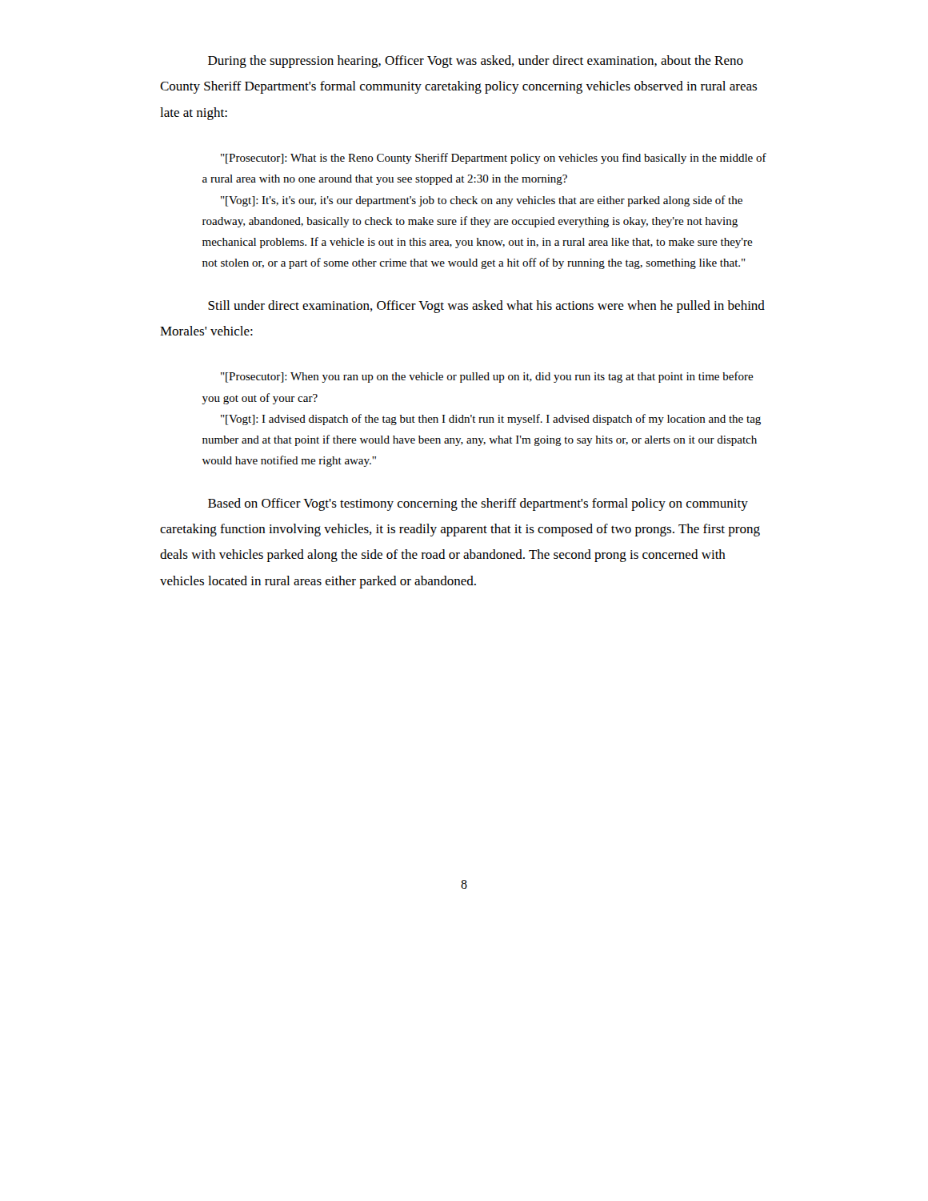During the suppression hearing, Officer Vogt was asked, under direct examination, about the Reno County Sheriff Department's formal community caretaking policy concerning vehicles observed in rural areas late at night:
"[Prosecutor]: What is the Reno County Sheriff Department policy on vehicles you find basically in the middle of a rural area with no one around that you see stopped at 2:30 in the morning?
"[Vogt]: It's, it's our, it's our department's job to check on any vehicles that are either parked along side of the roadway, abandoned, basically to check to make sure if they are occupied everything is okay, they're not having mechanical problems. If a vehicle is out in this area, you know, out in, in a rural area like that, to make sure they're not stolen or, or a part of some other crime that we would get a hit off of by running the tag, something like that."
Still under direct examination, Officer Vogt was asked what his actions were when he pulled in behind Morales' vehicle:
"[Prosecutor]: When you ran up on the vehicle or pulled up on it, did you run its tag at that point in time before you got out of your car?
"[Vogt]: I advised dispatch of the tag but then I didn't run it myself. I advised dispatch of my location and the tag number and at that point if there would have been any, any, what I'm going to say hits or, or alerts on it our dispatch would have notified me right away."
Based on Officer Vogt's testimony concerning the sheriff department's formal policy on community caretaking function involving vehicles, it is readily apparent that it is composed of two prongs. The first prong deals with vehicles parked along the side of the road or abandoned. The second prong is concerned with vehicles located in rural areas either parked or abandoned.
8